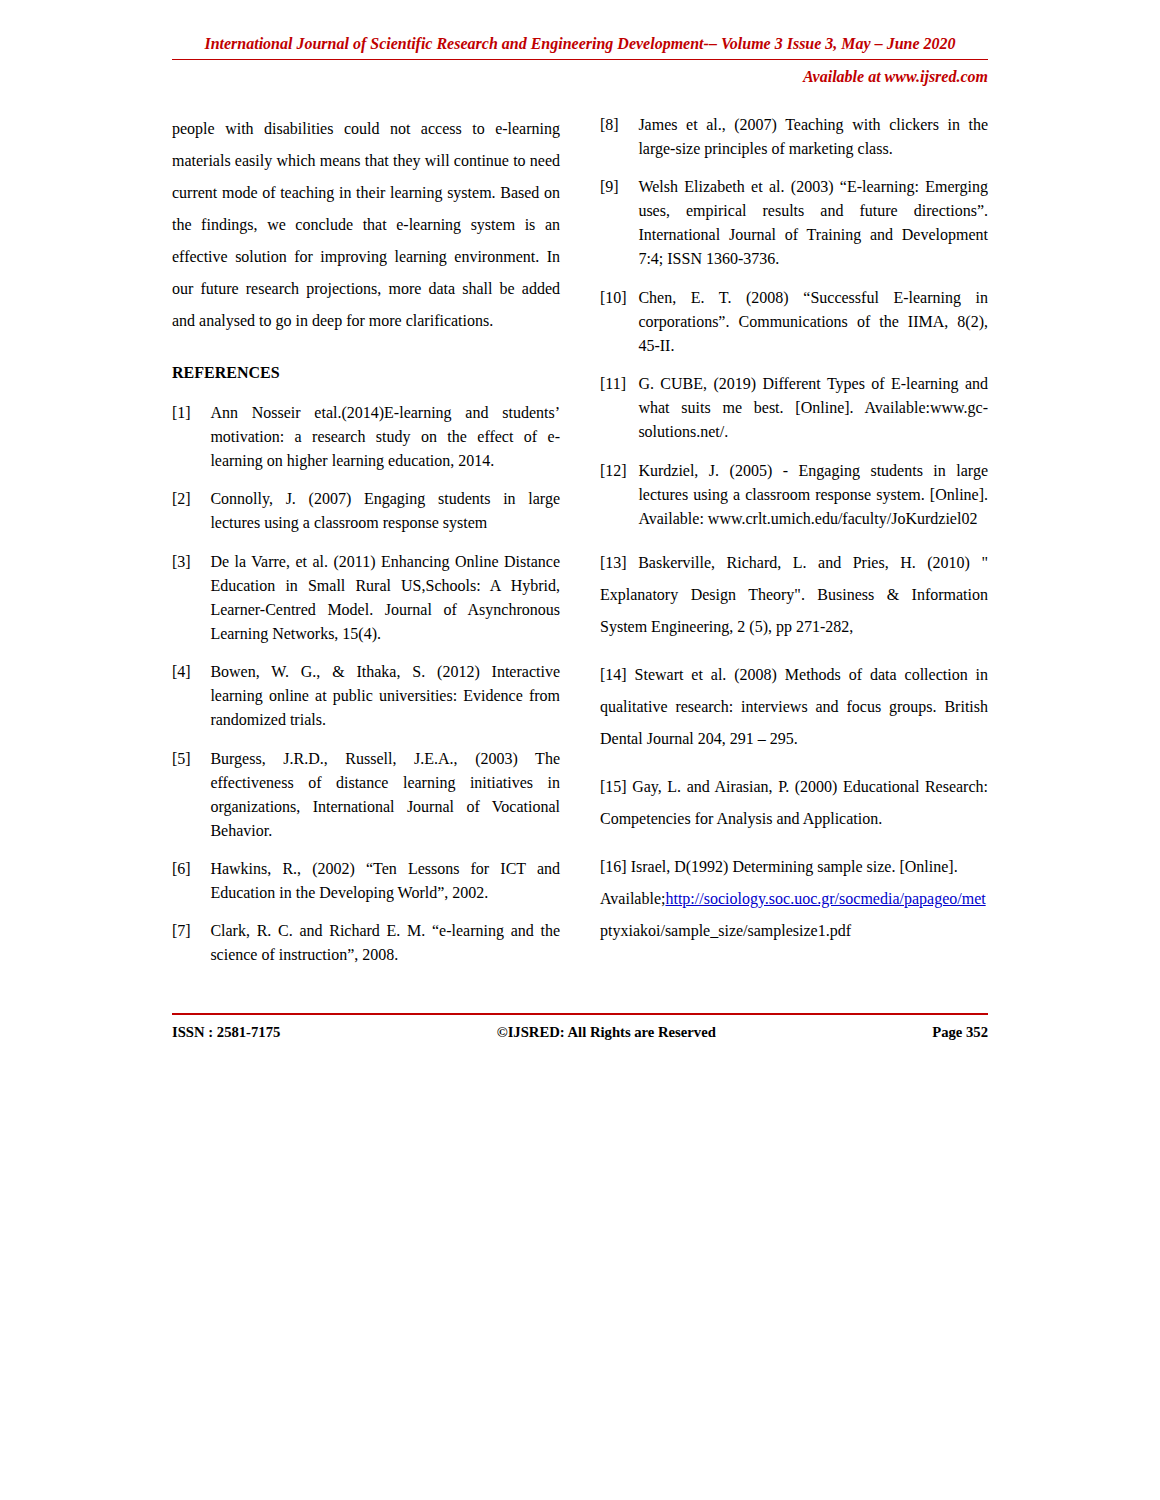International Journal of Scientific Research and Engineering Development-– Volume 3 Issue 3, May – June 2020
Available at www.ijsred.com
people with disabilities could not access to e-learning materials easily which means that they will continue to need current mode of teaching in their learning system. Based on the findings, we conclude that e-learning system is an effective solution for improving learning environment. In our future research projections, more data shall be added and analysed to go in deep for more clarifications.
REFERENCES
[1] Ann Nosseir etal.(2014)E-learning and students’ motivation: a research study on the effect of e-learning on higher learning education, 2014.
[2] Connolly, J. (2007) Engaging students in large lectures using a classroom response system
[3] De la Varre, et al. (2011) Enhancing Online Distance Education in Small Rural US,Schools: A Hybrid, Learner-Centred Model. Journal of Asynchronous Learning Networks, 15(4).
[4] Bowen, W. G., & Ithaka, S. (2012) Interactive learning online at public universities: Evidence from randomized trials.
[5] Burgess, J.R.D., Russell, J.E.A., (2003) The effectiveness of distance learning initiatives in organizations, International Journal of Vocational Behavior.
[6] Hawkins, R., (2002) “Ten Lessons for ICT and Education in the Developing World”, 2002.
[7] Clark, R. C. and Richard E. M. “e-learning and the science of instruction”, 2008.
[8] James et al., (2007) Teaching with clickers in the large-size principles of marketing class.
[9] Welsh Elizabeth et al. (2003) “E-learning: Emerging uses, empirical results and future directions”. International Journal of Training and Development 7:4; ISSN 1360-3736.
[10] Chen, E. T. (2008) “Successful E-learning in corporations”. Communications of the IIMA, 8(2), 45-II.
[11] G. CUBE, (2019) Different Types of E-learning and what suits me best. [Online]. Available:www.gc-solutions.net/.
[12] Kurdziel, J. (2005) - Engaging students in large lectures using a classroom response system. [Online]. Available: www.crlt.umich.edu/faculty/JoKurdziel02
[13] Baskerville, Richard, L. and Pries, H. (2010) " Explanatory Design Theory". Business & Information System Engineering, 2 (5), pp 271-282,
[14] Stewart et al. (2008) Methods of data collection in qualitative research: interviews and focus groups. British Dental Journal 204, 291 – 295.
[15] Gay, L. and Airasian, P. (2000) Educational Research: Competencies for Analysis and Application.
[16] Israel, D(1992) Determining sample size. [Online].
Available;http://sociology.soc.uoc.gr/socmedia/papageo/metptyxiakoi/sample_size/samplesize1.pdf
ISSN : 2581-7175
©IJSRED: All Rights are Reserved
Page 352